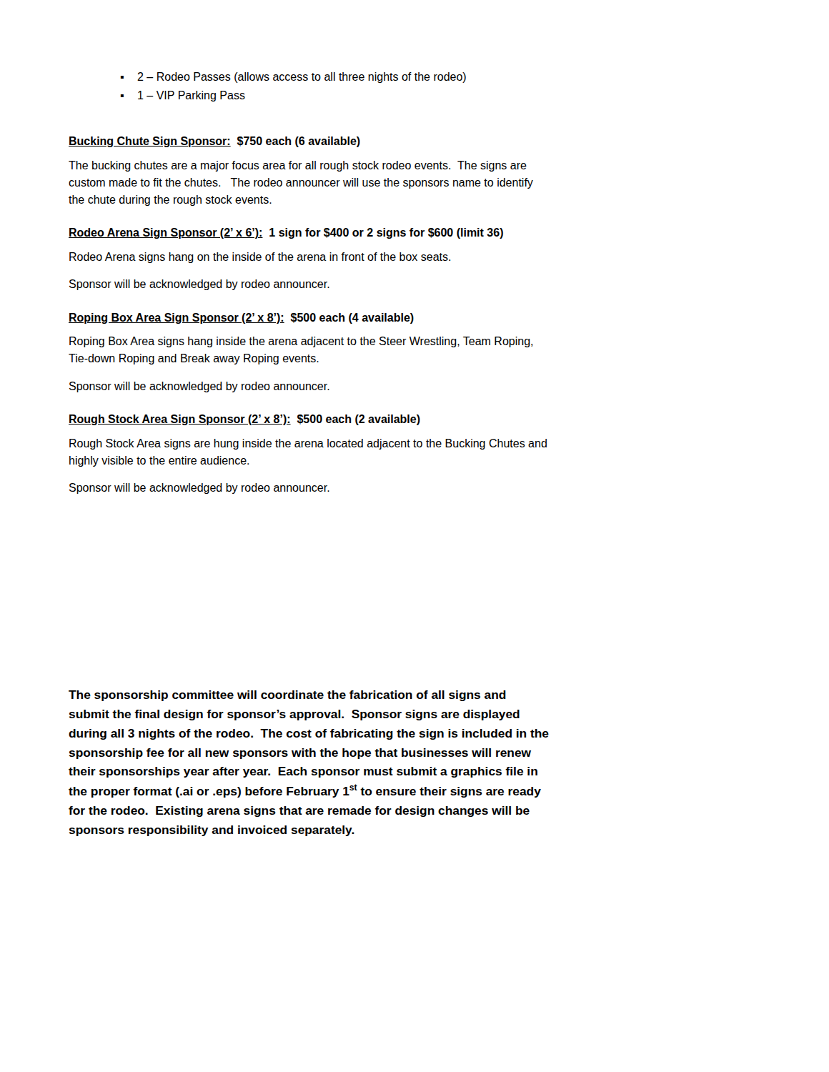2 – Rodeo Passes (allows access to all three nights of the rodeo)
1 – VIP Parking Pass
Bucking Chute Sign Sponsor: $750 each (6 available)
The bucking chutes are a major focus area for all rough stock rodeo events. The signs are custom made to fit the chutes. The rodeo announcer will use the sponsors name to identify the chute during the rough stock events.
Rodeo Arena Sign Sponsor (2’ x 6’): 1 sign for $400 or 2 signs for $600 (limit 36)
Rodeo Arena signs hang on the inside of the arena in front of the box seats.
Sponsor will be acknowledged by rodeo announcer.
Roping Box Area Sign Sponsor (2’ x 8’): $500 each (4 available)
Roping Box Area signs hang inside the arena adjacent to the Steer Wrestling, Team Roping, Tie-down Roping and Break away Roping events.
Sponsor will be acknowledged by rodeo announcer.
Rough Stock Area Sign Sponsor (2’ x 8’): $500 each (2 available)
Rough Stock Area signs are hung inside the arena located adjacent to the Bucking Chutes and highly visible to the entire audience.
Sponsor will be acknowledged by rodeo announcer.
The sponsorship committee will coordinate the fabrication of all signs and submit the final design for sponsor’s approval. Sponsor signs are displayed during all 3 nights of the rodeo. The cost of fabricating the sign is included in the sponsorship fee for all new sponsors with the hope that businesses will renew their sponsorships year after year. Each sponsor must submit a graphics file in the proper format (.ai or .eps) before February 1st to ensure their signs are ready for the rodeo. Existing arena signs that are remade for design changes will be sponsors responsibility and invoiced separately.